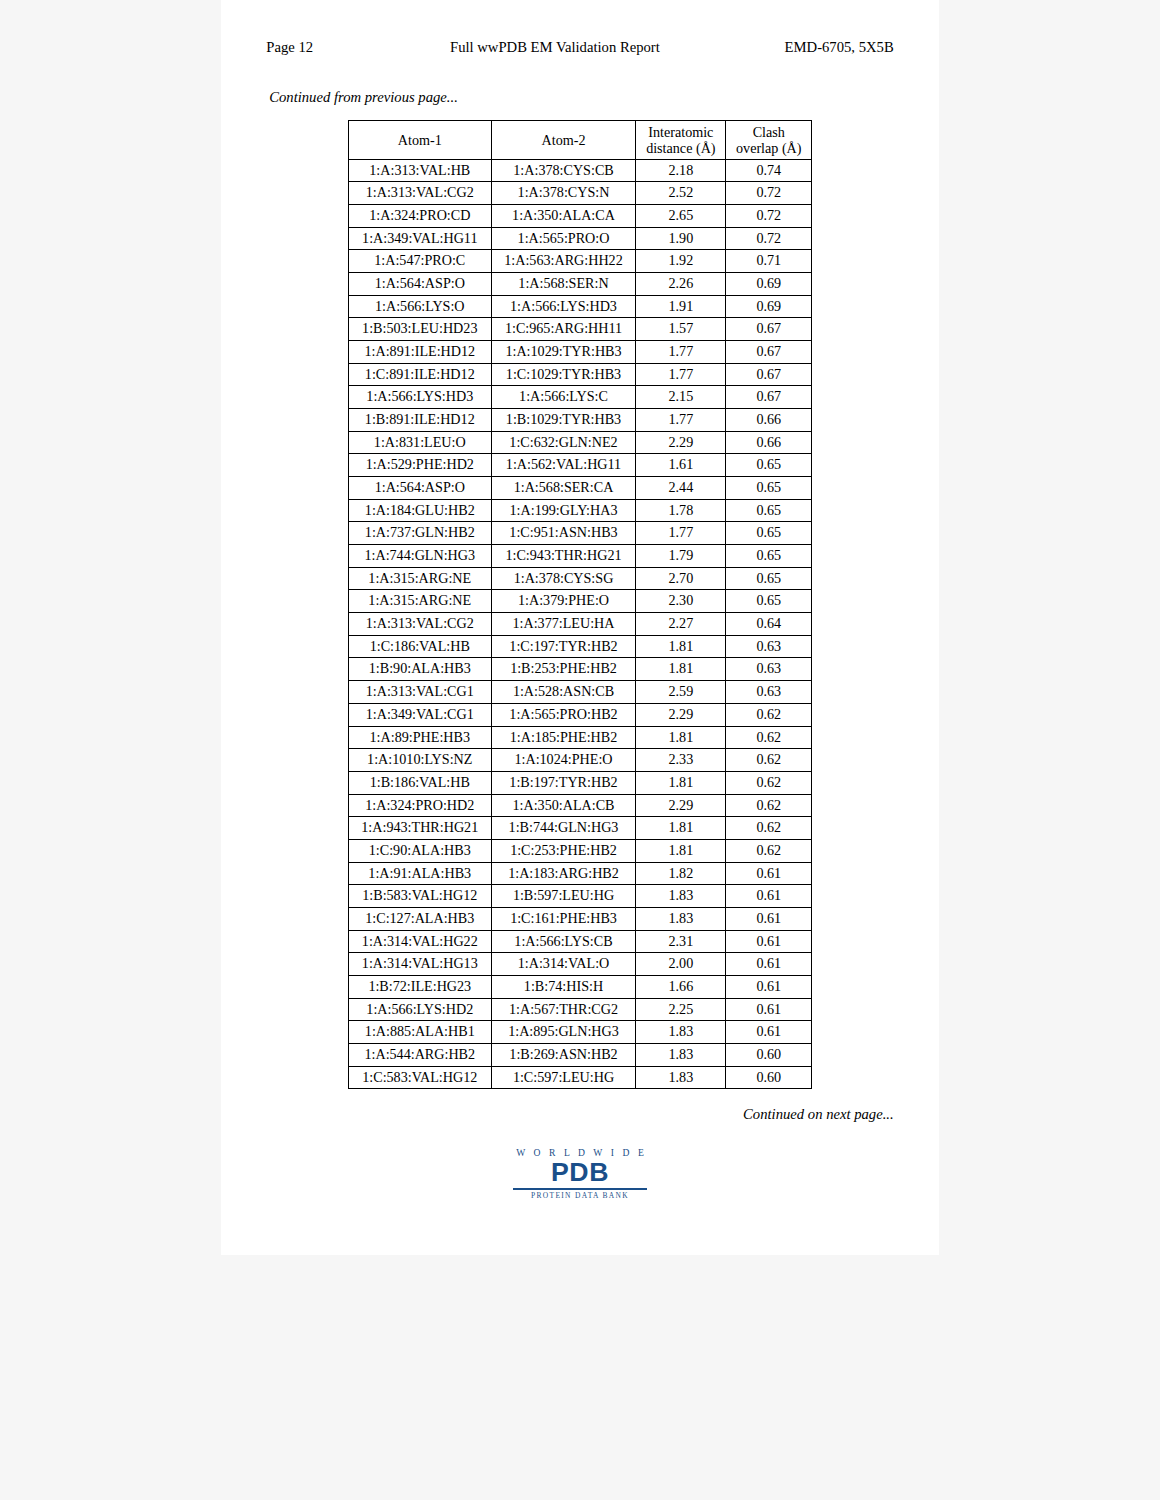Page 12
Full wwPDB EM Validation Report
EMD-6705, 5X5B
Continued from previous page...
| Atom-1 | Atom-2 | Interatomic distance (Å) | Clash overlap (Å) |
| --- | --- | --- | --- |
| 1:A:313:VAL:HB | 1:A:378:CYS:CB | 2.18 | 0.74 |
| 1:A:313:VAL:CG2 | 1:A:378:CYS:N | 2.52 | 0.72 |
| 1:A:324:PRO:CD | 1:A:350:ALA:CA | 2.65 | 0.72 |
| 1:A:349:VAL:HG11 | 1:A:565:PRO:O | 1.90 | 0.72 |
| 1:A:547:PRO:C | 1:A:563:ARG:HH22 | 1.92 | 0.71 |
| 1:A:564:ASP:O | 1:A:568:SER:N | 2.26 | 0.69 |
| 1:A:566:LYS:O | 1:A:566:LYS:HD3 | 1.91 | 0.69 |
| 1:B:503:LEU:HD23 | 1:C:965:ARG:HH11 | 1.57 | 0.67 |
| 1:A:891:ILE:HD12 | 1:A:1029:TYR:HB3 | 1.77 | 0.67 |
| 1:C:891:ILE:HD12 | 1:C:1029:TYR:HB3 | 1.77 | 0.67 |
| 1:A:566:LYS:HD3 | 1:A:566:LYS:C | 2.15 | 0.67 |
| 1:B:891:ILE:HD12 | 1:B:1029:TYR:HB3 | 1.77 | 0.66 |
| 1:A:831:LEU:O | 1:C:632:GLN:NE2 | 2.29 | 0.66 |
| 1:A:529:PHE:HD2 | 1:A:562:VAL:HG11 | 1.61 | 0.65 |
| 1:A:564:ASP:O | 1:A:568:SER:CA | 2.44 | 0.65 |
| 1:A:184:GLU:HB2 | 1:A:199:GLY:HA3 | 1.78 | 0.65 |
| 1:A:737:GLN:HB2 | 1:C:951:ASN:HB3 | 1.77 | 0.65 |
| 1:A:744:GLN:HG3 | 1:C:943:THR:HG21 | 1.79 | 0.65 |
| 1:A:315:ARG:NE | 1:A:378:CYS:SG | 2.70 | 0.65 |
| 1:A:315:ARG:NE | 1:A:379:PHE:O | 2.30 | 0.65 |
| 1:A:313:VAL:CG2 | 1:A:377:LEU:HA | 2.27 | 0.64 |
| 1:C:186:VAL:HB | 1:C:197:TYR:HB2 | 1.81 | 0.63 |
| 1:B:90:ALA:HB3 | 1:B:253:PHE:HB2 | 1.81 | 0.63 |
| 1:A:313:VAL:CG1 | 1:A:528:ASN:CB | 2.59 | 0.63 |
| 1:A:349:VAL:CG1 | 1:A:565:PRO:HB2 | 2.29 | 0.62 |
| 1:A:89:PHE:HB3 | 1:A:185:PHE:HB2 | 1.81 | 0.62 |
| 1:A:1010:LYS:NZ | 1:A:1024:PHE:O | 2.33 | 0.62 |
| 1:B:186:VAL:HB | 1:B:197:TYR:HB2 | 1.81 | 0.62 |
| 1:A:324:PRO:HD2 | 1:A:350:ALA:CB | 2.29 | 0.62 |
| 1:A:943:THR:HG21 | 1:B:744:GLN:HG3 | 1.81 | 0.62 |
| 1:C:90:ALA:HB3 | 1:C:253:PHE:HB2 | 1.81 | 0.62 |
| 1:A:91:ALA:HB3 | 1:A:183:ARG:HB2 | 1.82 | 0.61 |
| 1:B:583:VAL:HG12 | 1:B:597:LEU:HG | 1.83 | 0.61 |
| 1:C:127:ALA:HB3 | 1:C:161:PHE:HB3 | 1.83 | 0.61 |
| 1:A:314:VAL:HG22 | 1:A:566:LYS:CB | 2.31 | 0.61 |
| 1:A:314:VAL:HG13 | 1:A:314:VAL:O | 2.00 | 0.61 |
| 1:B:72:ILE:HG23 | 1:B:74:HIS:H | 1.66 | 0.61 |
| 1:A:566:LYS:HD2 | 1:A:567:THR:CG2 | 2.25 | 0.61 |
| 1:A:885:ALA:HB1 | 1:A:895:GLN:HG3 | 1.83 | 0.61 |
| 1:A:544:ARG:HB2 | 1:B:269:ASN:HB2 | 1.83 | 0.60 |
| 1:C:583:VAL:HG12 | 1:C:597:LEU:HG | 1.83 | 0.60 |
Continued on next page...
W O R L D W I D E
PDB
PROTEIN DATA BANK